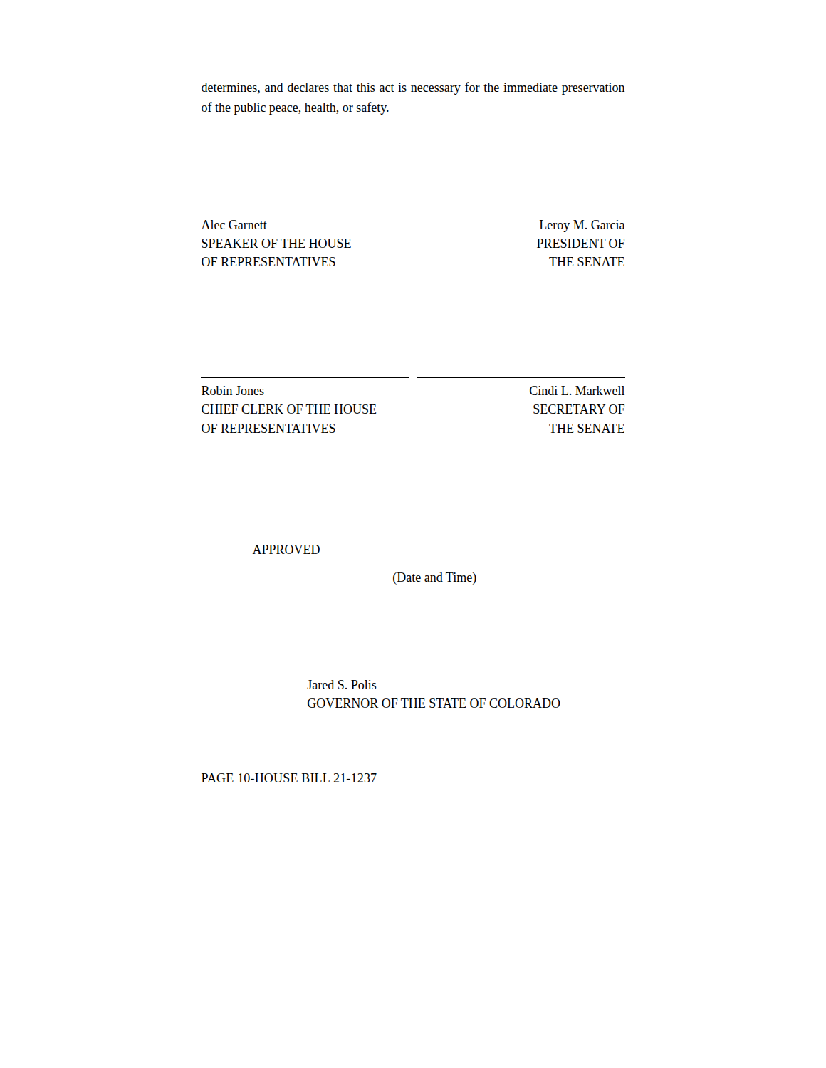determines, and declares that this act is necessary for the immediate preservation of the public peace, health, or safety.
| Alec Garnett SPEAKER OF THE HOUSE OF REPRESENTATIVES | Leroy M. Garcia PRESIDENT OF THE SENATE |
| Robin Jones CHIEF CLERK OF THE HOUSE OF REPRESENTATIVES | Cindi L. Markwell SECRETARY OF THE SENATE |
APPROVED
(Date and Time)
Jared S. Polis
GOVERNOR OF THE STATE OF COLORADO
PAGE 10-HOUSE BILL 21-1237